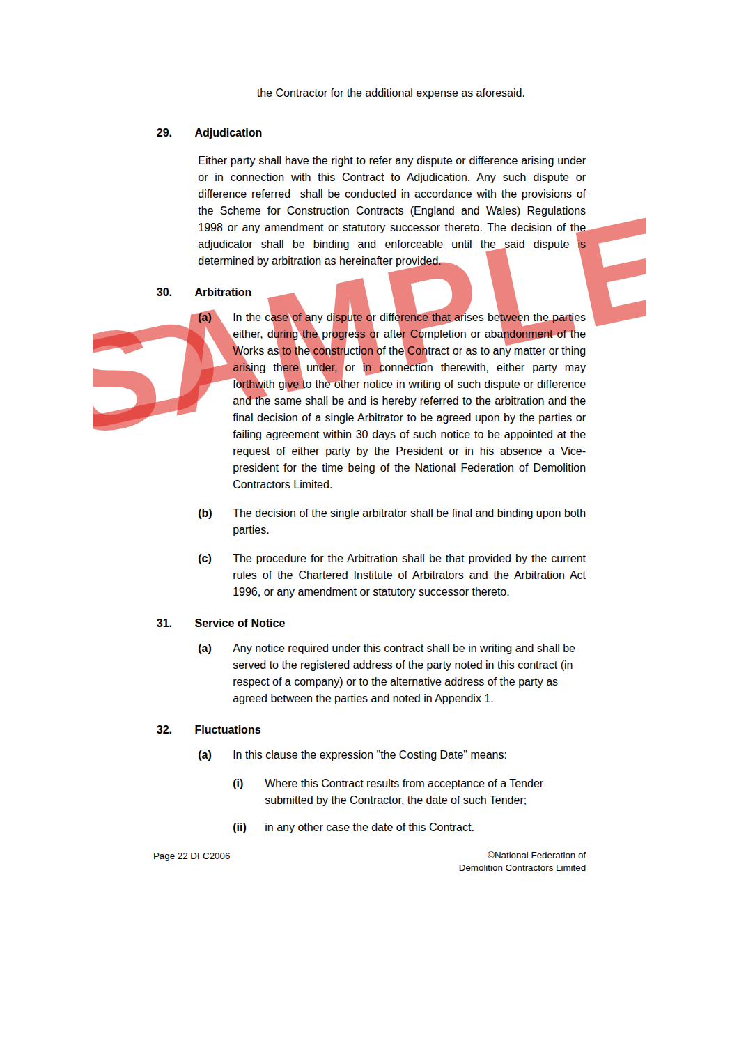SAMPLE
the Contractor for the additional expense as aforesaid.
29. Adjudication
Either party shall have the right to refer any dispute or difference arising under or in connection with this Contract to Adjudication. Any such dispute or difference referred shall be conducted in accordance with the provisions of the Scheme for Construction Contracts (England and Wales) Regulations 1998 or any amendment or statutory successor thereto. The decision of the adjudicator shall be binding and enforceable until the said dispute is determined by arbitration as hereinafter provided.
30. Arbitration
(a) In the case of any dispute or difference that arises between the parties either, during the progress or after Completion or abandonment of the Works as to the construction of the Contract or as to any matter or thing arising there under, or in connection therewith, either party may forthwith give to the other notice in writing of such dispute or difference and the same shall be and is hereby referred to the arbitration and the final decision of a single Arbitrator to be agreed upon by the parties or failing agreement within 30 days of such notice to be appointed at the request of either party by the President or in his absence a Vice-president for the time being of the National Federation of Demolition Contractors Limited.
(b) The decision of the single arbitrator shall be final and binding upon both parties.
(c) The procedure for the Arbitration shall be that provided by the current rules of the Chartered Institute of Arbitrators and the Arbitration Act 1996, or any amendment or statutory successor thereto.
31. Service of Notice
(a) Any notice required under this contract shall be in writing and shall be served to the registered address of the party noted in this contract (in respect of a company) or to the alternative address of the party as agreed between the parties and noted in Appendix 1.
32. Fluctuations
(a) In this clause the expression "the Costing Date" means:
(i) Where this Contract results from acceptance of a Tender submitted by the Contractor, the date of such Tender;
(ii) in any other case the date of this Contract.
Page 22 DFC2006
©National Federation of
Demolition Contractors Limited